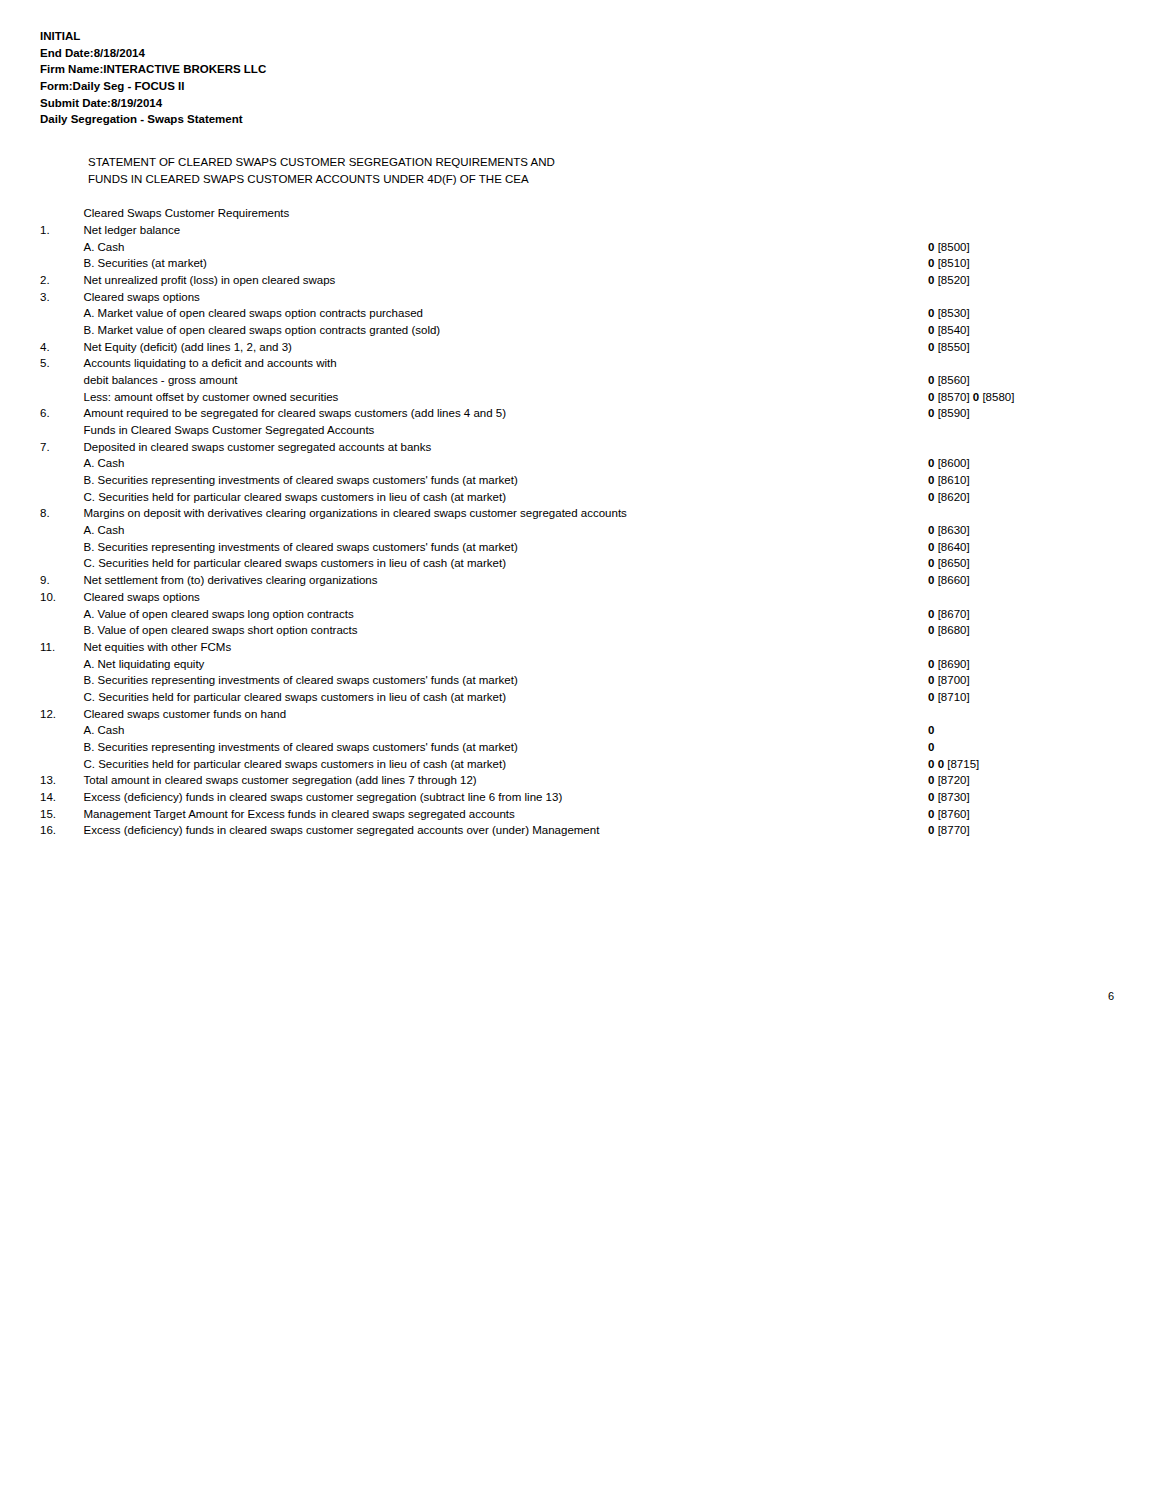INITIAL
End Date:8/18/2014
Firm Name:INTERACTIVE BROKERS LLC
Form:Daily Seg - FOCUS II
Submit Date:8/19/2014
Daily Segregation - Swaps Statement
STATEMENT OF CLEARED SWAPS CUSTOMER SEGREGATION REQUIREMENTS AND
FUNDS IN CLEARED SWAPS CUSTOMER ACCOUNTS UNDER 4D(F) OF THE CEA
| | Cleared Swaps Customer Requirements | |
| 1. | Net ledger balance | |
| | A. Cash | 0 [8500] |
| | B. Securities (at market) | 0 [8510] |
| 2. | Net unrealized profit (loss) in open cleared swaps | 0 [8520] |
| 3. | Cleared swaps options | |
| | A. Market value of open cleared swaps option contracts purchased | 0 [8530] |
| | B. Market value of open cleared swaps option contracts granted (sold) | 0 [8540] |
| 4. | Net Equity (deficit) (add lines 1, 2, and 3) | 0 [8550] |
| 5. | Accounts liquidating to a deficit and accounts with | |
| | debit balances - gross amount | 0 [8560] |
| | Less: amount offset by customer owned securities | 0 [8570] 0 [8580] |
| 6. | Amount required to be segregated for cleared swaps customers (add lines 4 and 5) | 0 [8590] |
| | Funds in Cleared Swaps Customer Segregated Accounts | |
| 7. | Deposited in cleared swaps customer segregated accounts at banks | |
| | A. Cash | 0 [8600] |
| | B. Securities representing investments of cleared swaps customers' funds (at market) | 0 [8610] |
| | C. Securities held for particular cleared swaps customers in lieu of cash (at market) | 0 [8620] |
| 8. | Margins on deposit with derivatives clearing organizations in cleared swaps customer segregated accounts | |
| | A. Cash | 0 [8630] |
| | B. Securities representing investments of cleared swaps customers' funds (at market) | 0 [8640] |
| | C. Securities held for particular cleared swaps customers in lieu of cash (at market) | 0 [8650] |
| 9. | Net settlement from (to) derivatives clearing organizations | 0 [8660] |
| 10. | Cleared swaps options | |
| | A. Value of open cleared swaps long option contracts | 0 [8670] |
| | B. Value of open cleared swaps short option contracts | 0 [8680] |
| 11. | Net equities with other FCMs | |
| | A. Net liquidating equity | 0 [8690] |
| | B. Securities representing investments of cleared swaps customers' funds (at market) | 0 [8700] |
| | C. Securities held for particular cleared swaps customers in lieu of cash (at market) | 0 [8710] |
| 12. | Cleared swaps customer funds on hand | |
| | A. Cash | 0 |
| | B. Securities representing investments of cleared swaps customers' funds (at market) | 0 |
| | C. Securities held for particular cleared swaps customers in lieu of cash (at market) | 0 0 [8715] |
| 13. | Total amount in cleared swaps customer segregation (add lines 7 through 12) | 0 [8720] |
| 14. | Excess (deficiency) funds in cleared swaps customer segregation (subtract line 6 from line 13) | 0 [8730] |
| 15. | Management Target Amount for Excess funds in cleared swaps segregated accounts | 0 [8760] |
| 16. | Excess (deficiency) funds in cleared swaps customer segregated accounts over (under) Management | 0 [8770] |
6